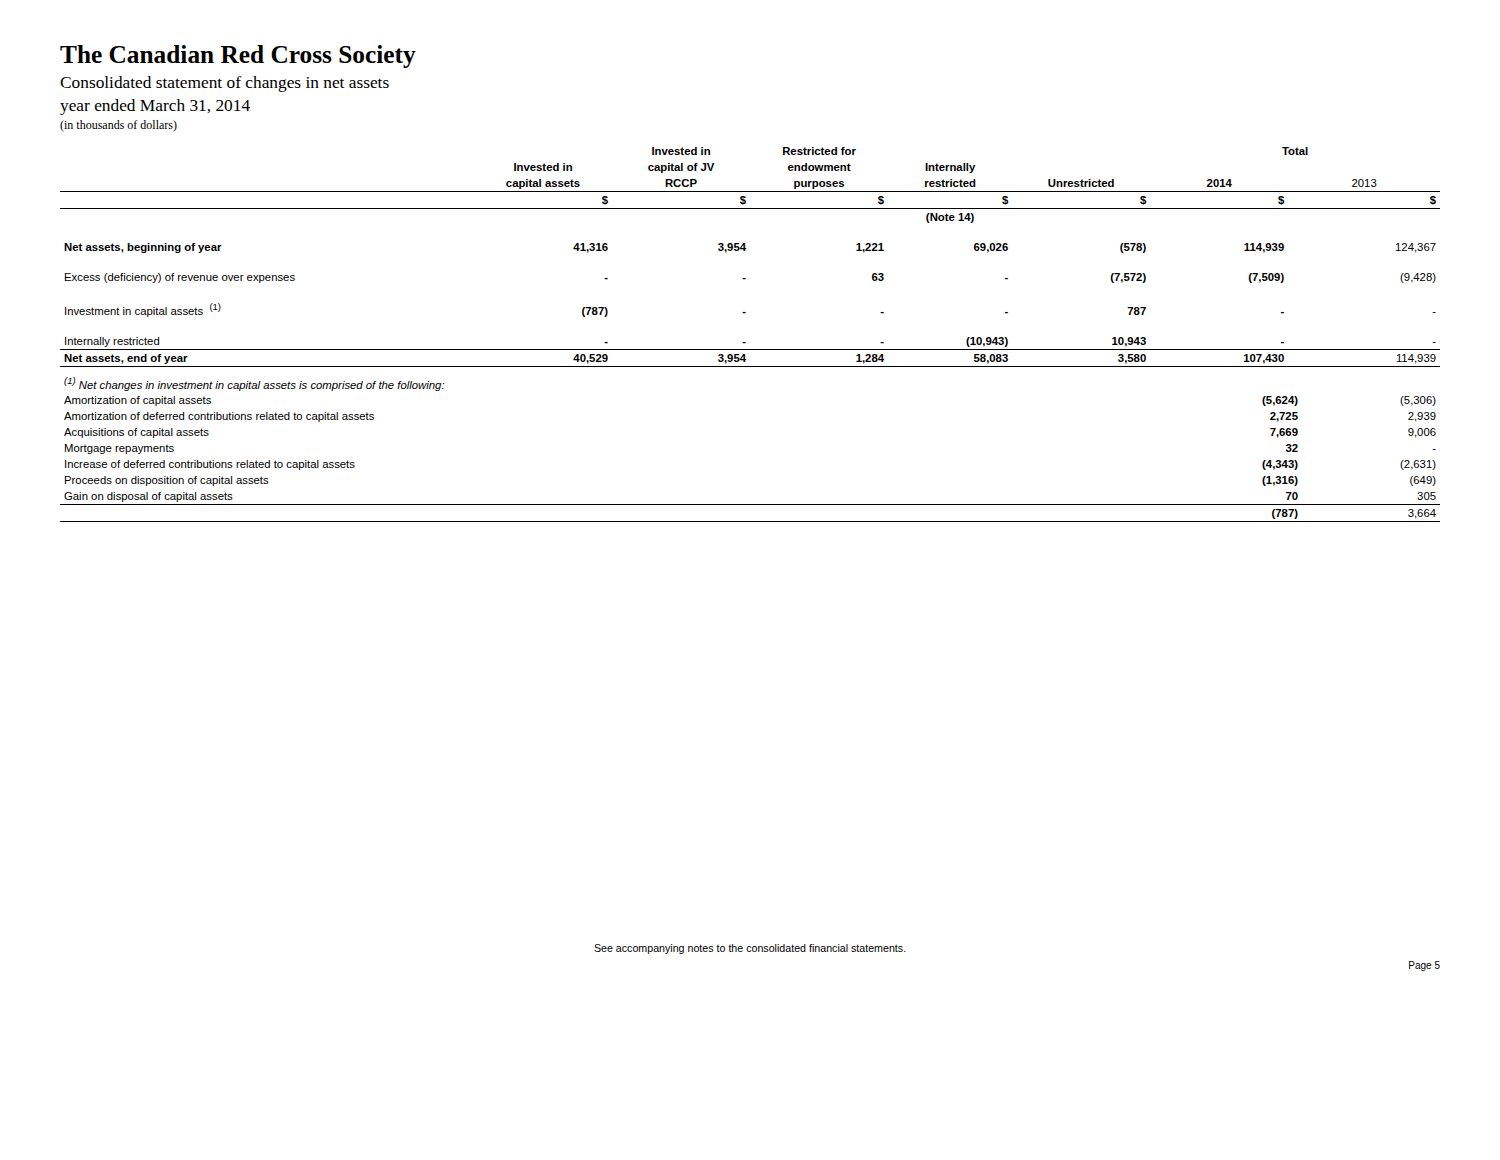The Canadian Red Cross Society
Consolidated statement of changes in net assets
year ended March 31, 2014
(in thousands of dollars)
| | | Invested in | Restricted for | | | Total |
| --- | --- | --- | --- | --- | --- | --- |
| | Invested in | capital of JV | endowment | Internally | | | |
| | capital assets | RCCP | purposes | restricted | Unrestricted | 2014 | 2013 |
| | $ | $ | $ | $ | $ | $ | $ |
| | | | | (Note 14) | | | |
| Net assets, beginning of year | 41,316 | 3,954 | 1,221 | 69,026 | (578) | 114,939 | 124,367 |
| Excess (deficiency) of revenue over expenses | - | - | 63 | - | (7,572) | (7,509) | (9,428) |
| Investment in capital assets (1) | (787) | - | - | - | 787 | - | - |
| Internally restricted | - | - | - | (10,943) | 10,943 | - | - |
| Net assets, end of year | 40,529 | 3,954 | 1,284 | 58,083 | 3,580 | 107,430 | 114,939 |
| (1) Net changes in investment in capital assets is comprised of the following: |
| Amortization of capital assets | | (5,624) | (5,306) |
| Amortization of deferred contributions related to capital assets | | 2,725 | 2,939 |
| Acquisitions of capital assets | | 7,669 | 9,006 |
| Mortgage repayments | | 32 | - |
| Increase of deferred contributions related to capital assets | | (4,343) | (2,631) |
| Proceeds on disposition of capital assets | | (1,316) | (649) |
| Gain on disposal of capital assets | | 70 | 305 |
| | | (787) | 3,664 |
See accompanying notes to the consolidated financial statements.
Page 5